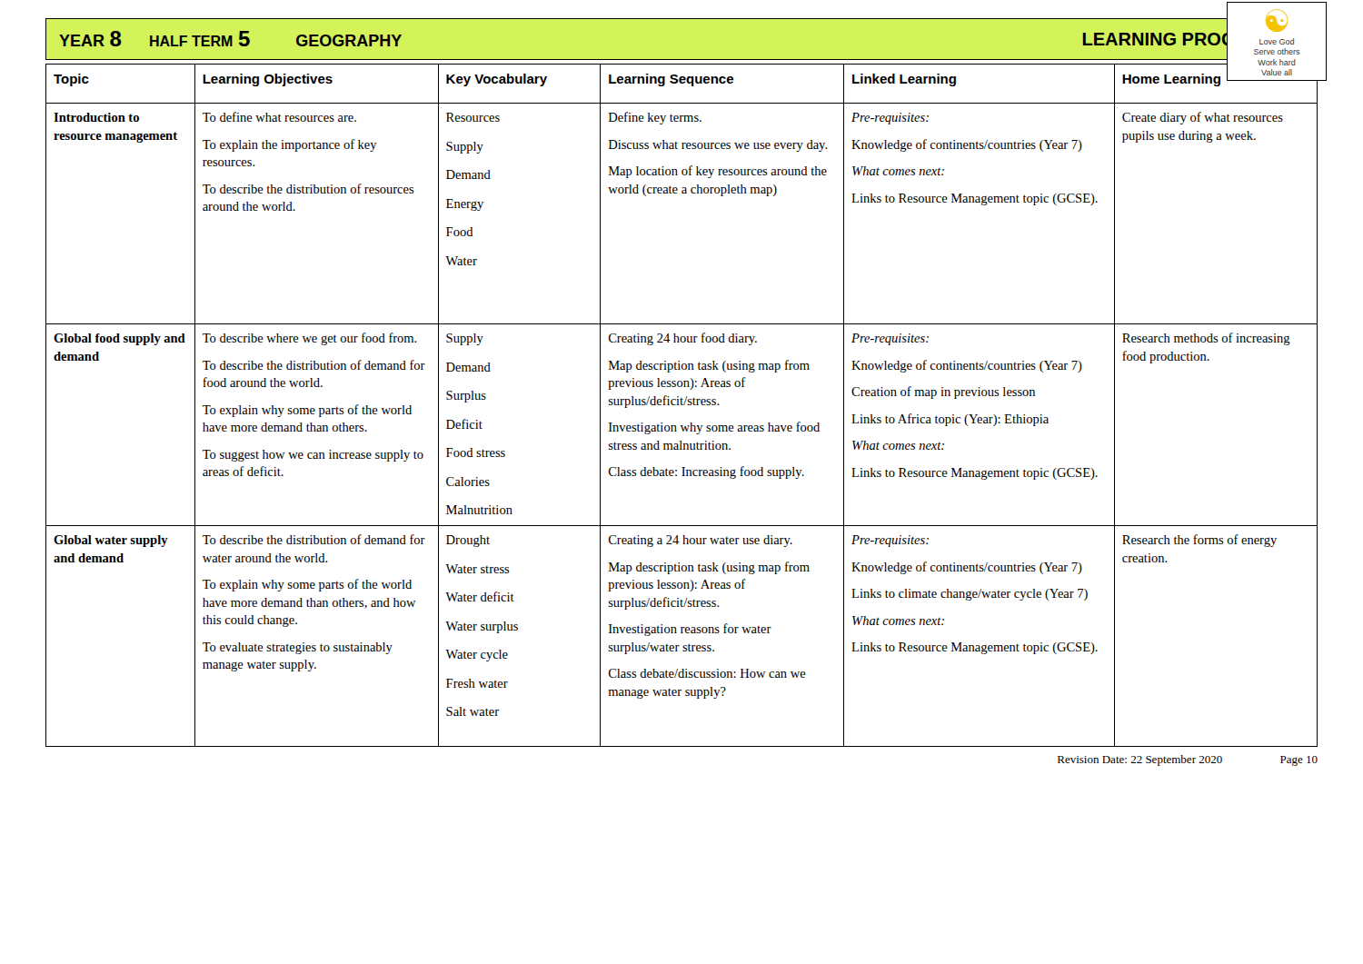☯
Love God
Serve others
Work hard
Value all
YEAR 8 HALF TERM 5 GEOGRAPHY
LEARNING PROGRAMME
| Topic | Learning Objectives | Key Vocabulary | Learning Sequence | Linked Learning | Home Learning |
| --- | --- | --- | --- | --- | --- |
| Introduction to resource management | To define what resources are. To explain the importance of key resources. To describe the distribution of resources around the world. | Resources Supply Demand Energy Food Water | Define key terms. Discuss what resources we use every day. Map location of key resources around the world (create a choropleth map) | Pre-requisites: Knowledge of continents/countries (Year 7) What comes next: Links to Resource Management topic (GCSE). | Create diary of what resources pupils use during a week. |
| Global food supply and demand | To describe where we get our food from. To describe the distribution of demand for food around the world. To explain why some parts of the world have more demand than others. To suggest how we can increase supply to areas of deficit. | Supply Demand Surplus Deficit Food stress Calories Malnutrition | Creating 24 hour food diary. Map description task (using map from previous lesson): Areas of surplus/deficit/stress. Investigation why some areas have food stress and malnutrition. Class debate: Increasing food supply. | Pre-requisites: Knowledge of continents/countries (Year 7) Creation of map in previous lesson Links to Africa topic (Year): Ethiopia What comes next: Links to Resource Management topic (GCSE). | Research methods of increasing food production. |
| Global water supply and demand | To describe the distribution of demand for water around the world. To explain why some parts of the world have more demand than others, and how this could change. To evaluate strategies to sustainably manage water supply. | Drought Water stress Water deficit Water surplus Water cycle Fresh water Salt water | Creating a 24 hour water use diary. Map description task (using map from previous lesson): Areas of surplus/deficit/stress. Investigation reasons for water surplus/water stress. Class debate/discussion: How can we manage water supply? | Pre-requisites: Knowledge of continents/countries (Year 7) Links to climate change/water cycle (Year 7) What comes next: Links to Resource Management topic (GCSE). | Research the forms of energy creation. |
Revision Date: 22 September 2020 Page 10